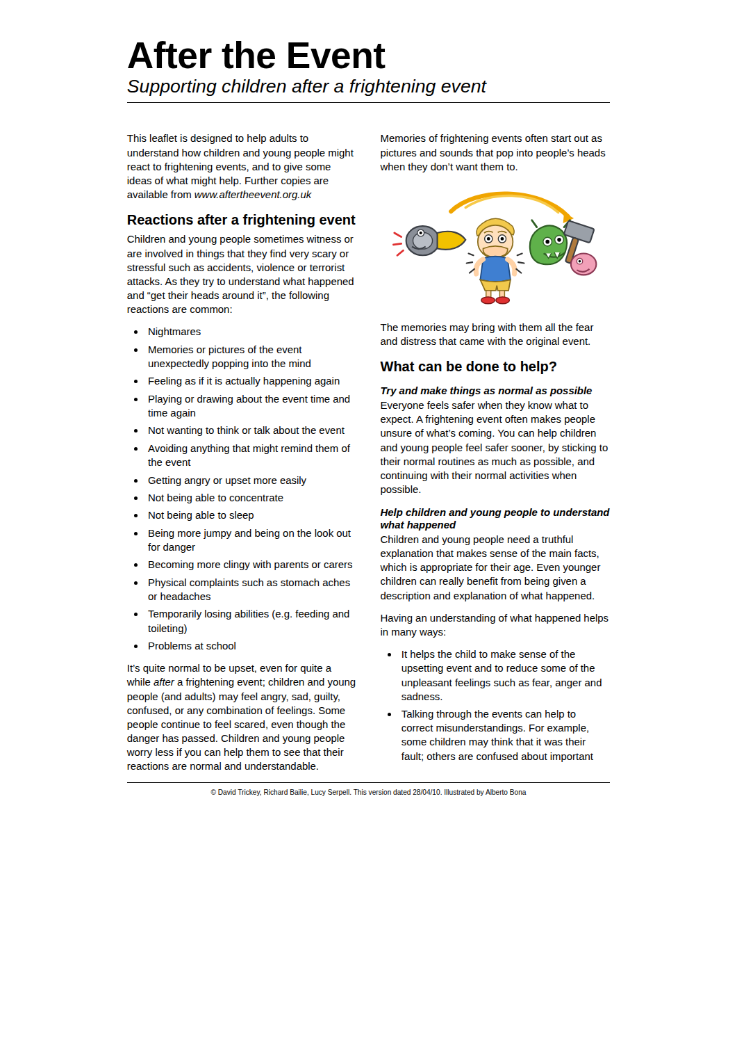After the Event
Supporting children after a frightening event
This leaflet is designed to help adults to understand how children and young people might react to frightening events, and to give some ideas of what might help. Further copies are available from www.aftertheevent.org.uk
Reactions after a frightening event
Children and young people sometimes witness or are involved in things that they find very scary or stressful such as accidents, violence or terrorist attacks. As they try to understand what happened and “get their heads around it”, the following reactions are common:
Nightmares
Memories or pictures of the event unexpectedly popping into the mind
Feeling as if it is actually happening again
Playing or drawing about the event time and time again
Not wanting to think or talk about the event
Avoiding anything that might remind them of the event
Getting angry or upset more easily
Not being able to concentrate
Not being able to sleep
Being more jumpy and being on the look out for danger
Becoming more clingy with parents or carers
Physical complaints such as stomach aches or headaches
Temporarily losing abilities (e.g. feeding and toileting)
Problems at school
It’s quite normal to be upset, even for quite a while after a frightening event; children and young people (and adults) may feel angry, sad, guilty, confused, or any combination of feelings. Some people continue to feel scared, even though the danger has passed. Children and young people worry less if you can help them to see that their reactions are normal and understandable.
Memories of frightening events often start out as pictures and sounds that pop into people’s heads when they don’t want them to.
The memories may bring with them all the fear and distress that came with the original event.
What can be done to help?
Try and make things as normal as possible
Everyone feels safer when they know what to expect. A frightening event often makes people unsure of what’s coming. You can help children and young people feel safer sooner, by sticking to their normal routines as much as possible, and continuing with their normal activities when possible.
Help children and young people to understand what happened
Children and young people need a truthful explanation that makes sense of the main facts, which is appropriate for their age. Even younger children can really benefit from being given a description and explanation of what happened.
Having an understanding of what happened helps in many ways:
It helps the child to make sense of the upsetting event and to reduce some of the unpleasant feelings such as fear, anger and sadness.
Talking through the events can help to correct misunderstandings. For example, some children may think that it was their fault; others are confused about important
© David Trickey, Richard Bailie, Lucy Serpell. This version dated 28/04/10. Illustrated by Alberto Bona